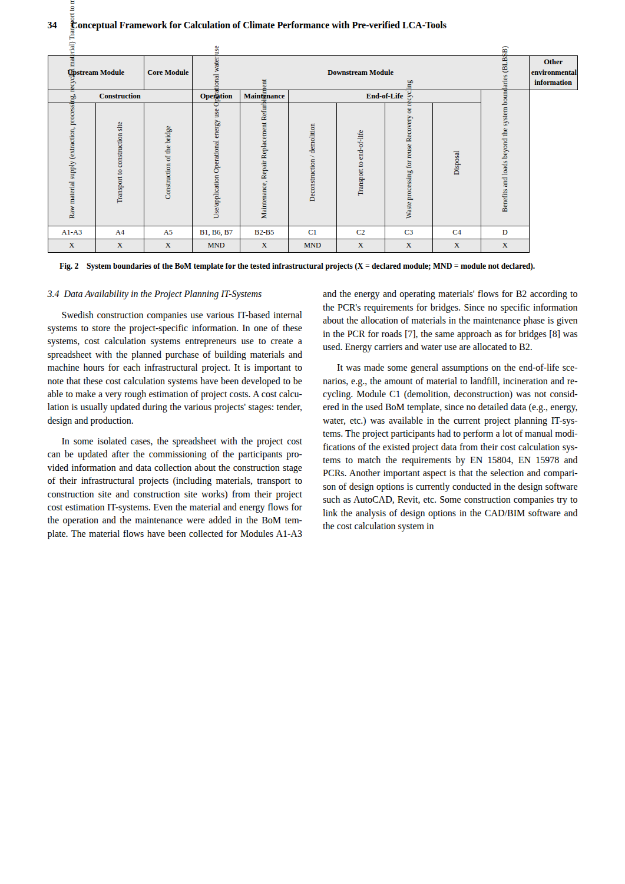34 Conceptual Framework for Calculation of Climate Performance with Pre-verified LCA-Tools
| Upstream Module | Core Module | Downstream Module | Other environmental information |
| --- | --- | --- | --- |
| Construction | Operation | Maintenance | End-of-Life | Benefits and loads beyond the system boundaries (BLBSB) |
| Raw material supply (extraction, processing, recycled material) Transport to manufacturer Manufacturing | Transport to construction site | Construction of the bridge | Use/application Operational energy use Operational water use | Maintenance, Repair Replacement Refurbishment | Deconstruction / demolition | Transport to end-of-life | Waste processing for reuse Recovery or recycling | Disposal |
| A1-A3 | A4 | A5 | B1, B6, B7 | B2-B5 | C1 | C2 | C3 | C4 | D |
| X | X | X | MND | X | MND | X | X | X | X |
Fig. 2 System boundaries of the BoM template for the tested infrastructural projects (X = declared module; MND = module not declared).
3.4 Data Availability in the Project Planning IT-Systems
Swedish construction companies use various IT-based internal systems to store the project-specific information. In one of these systems, cost calculation systems entrepreneurs use to create a spreadsheet with the planned purchase of building materials and machine hours for each infrastructural project. It is important to note that these cost calculation systems have been developed to be able to make a very rough estimation of project costs. A cost calculation is usually updated during the various projects' stages: tender, design and production.
In some isolated cases, the spreadsheet with the project cost can be updated after the commissioning of the participants provided information and data collection about the construction stage of their infrastructural projects (including materials, transport to construction site and construction site works) from their project cost estimation IT-systems. Even the material and energy flows for the operation and the maintenance were added in the BoM template. The material flows have been collected for Modules A1-A3 and the energy and operating materials' flows for B2 according to the PCR's requirements for bridges. Since no specific information about the allocation of materials in the maintenance phase is given in the PCR for roads [7], the same approach as for bridges [8] was used. Energy carriers and water use are allocated to B2.
It was made some general assumptions on the end-of-life scenarios, e.g., the amount of material to landfill, incineration and recycling. Module C1 (demolition, deconstruction) was not considered in the used BoM template, since no detailed data (e.g., energy, water, etc.) was available in the current project planning IT-systems. The project participants had to perform a lot of manual modifications of the existed project data from their cost calculation systems to match the requirements by EN 15804, EN 15978 and PCRs. Another important aspect is that the selection and comparison of design options is currently conducted in the design software such as AutoCAD, Revit, etc. Some construction companies try to link the analysis of design options in the CAD/BIM software and the cost calculation system in